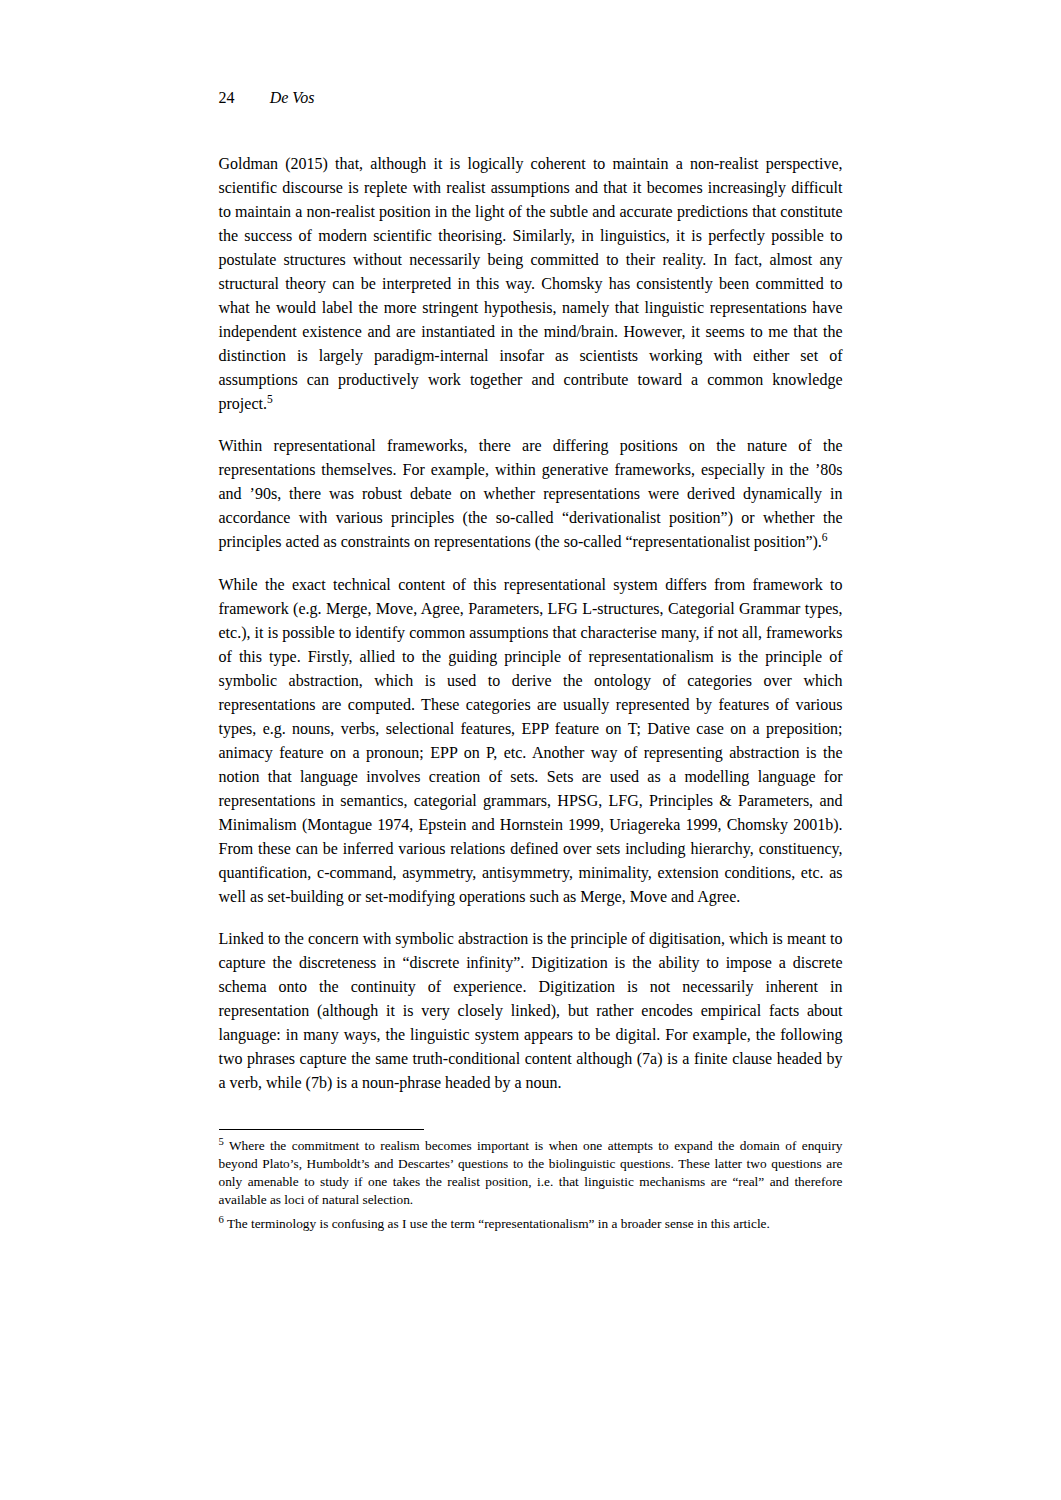24 De Vos
Goldman (2015) that, although it is logically coherent to maintain a non-realist perspective, scientific discourse is replete with realist assumptions and that it becomes increasingly difficult to maintain a non-realist position in the light of the subtle and accurate predictions that constitute the success of modern scientific theorising. Similarly, in linguistics, it is perfectly possible to postulate structures without necessarily being committed to their reality. In fact, almost any structural theory can be interpreted in this way. Chomsky has consistently been committed to what he would label the more stringent hypothesis, namely that linguistic representations have independent existence and are instantiated in the mind/brain. However, it seems to me that the distinction is largely paradigm-internal insofar as scientists working with either set of assumptions can productively work together and contribute toward a common knowledge project.5
Within representational frameworks, there are differing positions on the nature of the representations themselves. For example, within generative frameworks, especially in the ’80s and ’90s, there was robust debate on whether representations were derived dynamically in accordance with various principles (the so-called “derivationalist position”) or whether the principles acted as constraints on representations (the so-called “representationalist position”).6
While the exact technical content of this representational system differs from framework to framework (e.g. Merge, Move, Agree, Parameters, LFG L-structures, Categorial Grammar types, etc.), it is possible to identify common assumptions that characterise many, if not all, frameworks of this type. Firstly, allied to the guiding principle of representationalism is the principle of symbolic abstraction, which is used to derive the ontology of categories over which representations are computed. These categories are usually represented by features of various types, e.g. nouns, verbs, selectional features, EPP feature on T; Dative case on a preposition; animacy feature on a pronoun; EPP on P, etc. Another way of representing abstraction is the notion that language involves creation of sets. Sets are used as a modelling language for representations in semantics, categorial grammars, HPSG, LFG, Principles & Parameters, and Minimalism (Montague 1974, Epstein and Hornstein 1999, Uriagereka 1999, Chomsky 2001b). From these can be inferred various relations defined over sets including hierarchy, constituency, quantification, c-command, asymmetry, antisymmetry, minimality, extension conditions, etc. as well as set-building or set-modifying operations such as Merge, Move and Agree.
Linked to the concern with symbolic abstraction is the principle of digitisation, which is meant to capture the discreteness in “discrete infinity”. Digitization is the ability to impose a discrete schema onto the continuity of experience. Digitization is not necessarily inherent in representation (although it is very closely linked), but rather encodes empirical facts about language: in many ways, the linguistic system appears to be digital. For example, the following two phrases capture the same truth-conditional content although (7a) is a finite clause headed by a verb, while (7b) is a noun-phrase headed by a noun.
5 Where the commitment to realism becomes important is when one attempts to expand the domain of enquiry beyond Plato’s, Humboldt’s and Descartes’ questions to the biolinguistic questions. These latter two questions are only amenable to study if one takes the realist position, i.e. that linguistic mechanisms are “real” and therefore available as loci of natural selection.
6 The terminology is confusing as I use the term “representationalism” in a broader sense in this article.